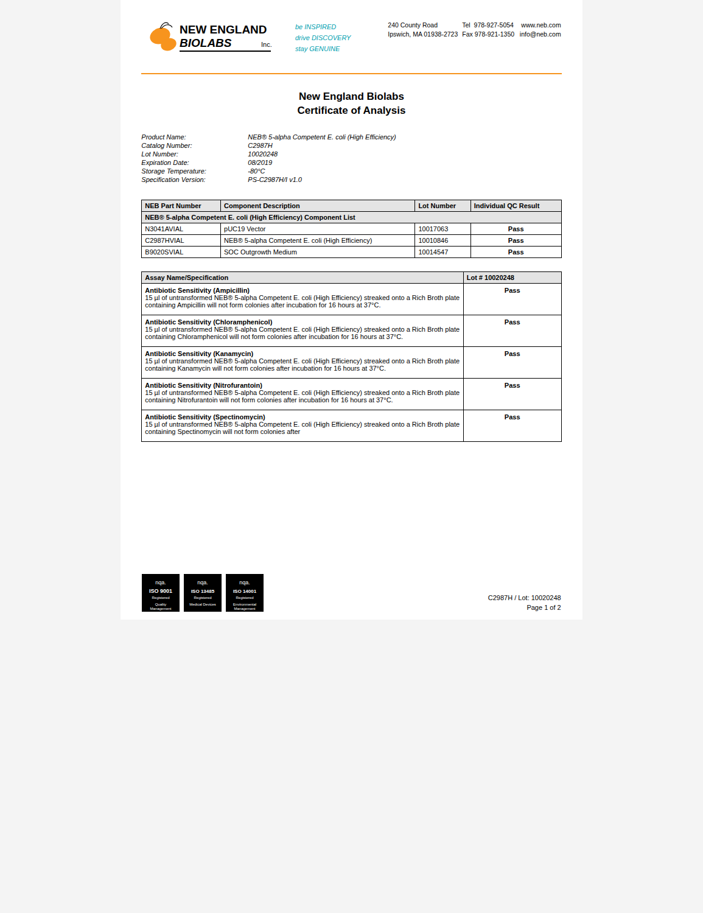| | | 240 County Road Ipswich, MA 01938-2723 | Tel 978-927-5054 Fax 978-921-1350 | www.neb.com info@neb.com |
New England BiolabsCertificate of Analysis
| Product Name: | NEB® 5-alpha Competent E. coli (High Efficiency) |
| Catalog Number: | C2987H |
| Lot Number: | 10020248 |
| Expiration Date: | 08/2019 |
| Storage Temperature: | -80°C |
| Specification Version: | PS-C2987H/I v1.0 |
| NEB® 5-alpha Competent E. coli (High Efficiency) Component List |
| NEB Part Number | Component Description | Lot Number | Individual QC Result |
| N3041AVIAL | pUC19 Vector | 10017063 | Pass |
| C2987HVIAL | NEB® 5-alpha Competent E. coli (High Efficiency) | 10010846 | Pass |
| B9020SVIAL | SOC Outgrowth Medium | 10014547 | Pass |
| Assay Name/Specification | Lot # 10020248 |
| --- | --- |
| Antibiotic Sensitivity (Ampicillin) 15 µl of untransformed NEB® 5-alpha Competent E. coli (High Efficiency) streaked onto a Rich Broth plate containing Ampicillin will not form colonies after incubation for 16 hours at 37°C. | Pass |
| Antibiotic Sensitivity (Chloramphenicol) 15 µl of untransformed NEB® 5-alpha Competent E. coli (High Efficiency) streaked onto a Rich Broth plate containing Chloramphenicol will not form colonies after incubation for 16 hours at 37°C. | Pass |
| Antibiotic Sensitivity (Kanamycin) 15 µl of untransformed NEB® 5-alpha Competent E. coli (High Efficiency) streaked onto a Rich Broth plate containing Kanamycin will not form colonies after incubation for 16 hours at 37°C. | Pass |
| Antibiotic Sensitivity (Nitrofurantoin) 15 µl of untransformed NEB® 5-alpha Competent E. coli (High Efficiency) streaked onto a Rich Broth plate containing Nitrofurantoin will not form colonies after incubation for 16 hours at 37°C. | Pass |
| Antibiotic Sensitivity (Spectinomycin) 15 µl of untransformed NEB® 5-alpha Competent E. coli (High Efficiency) streaked onto a Rich Broth plate containing Spectinomycin will not form colonies after | Pass |
| | C2987H / Lot: 10020248 Page 1 of 2 |